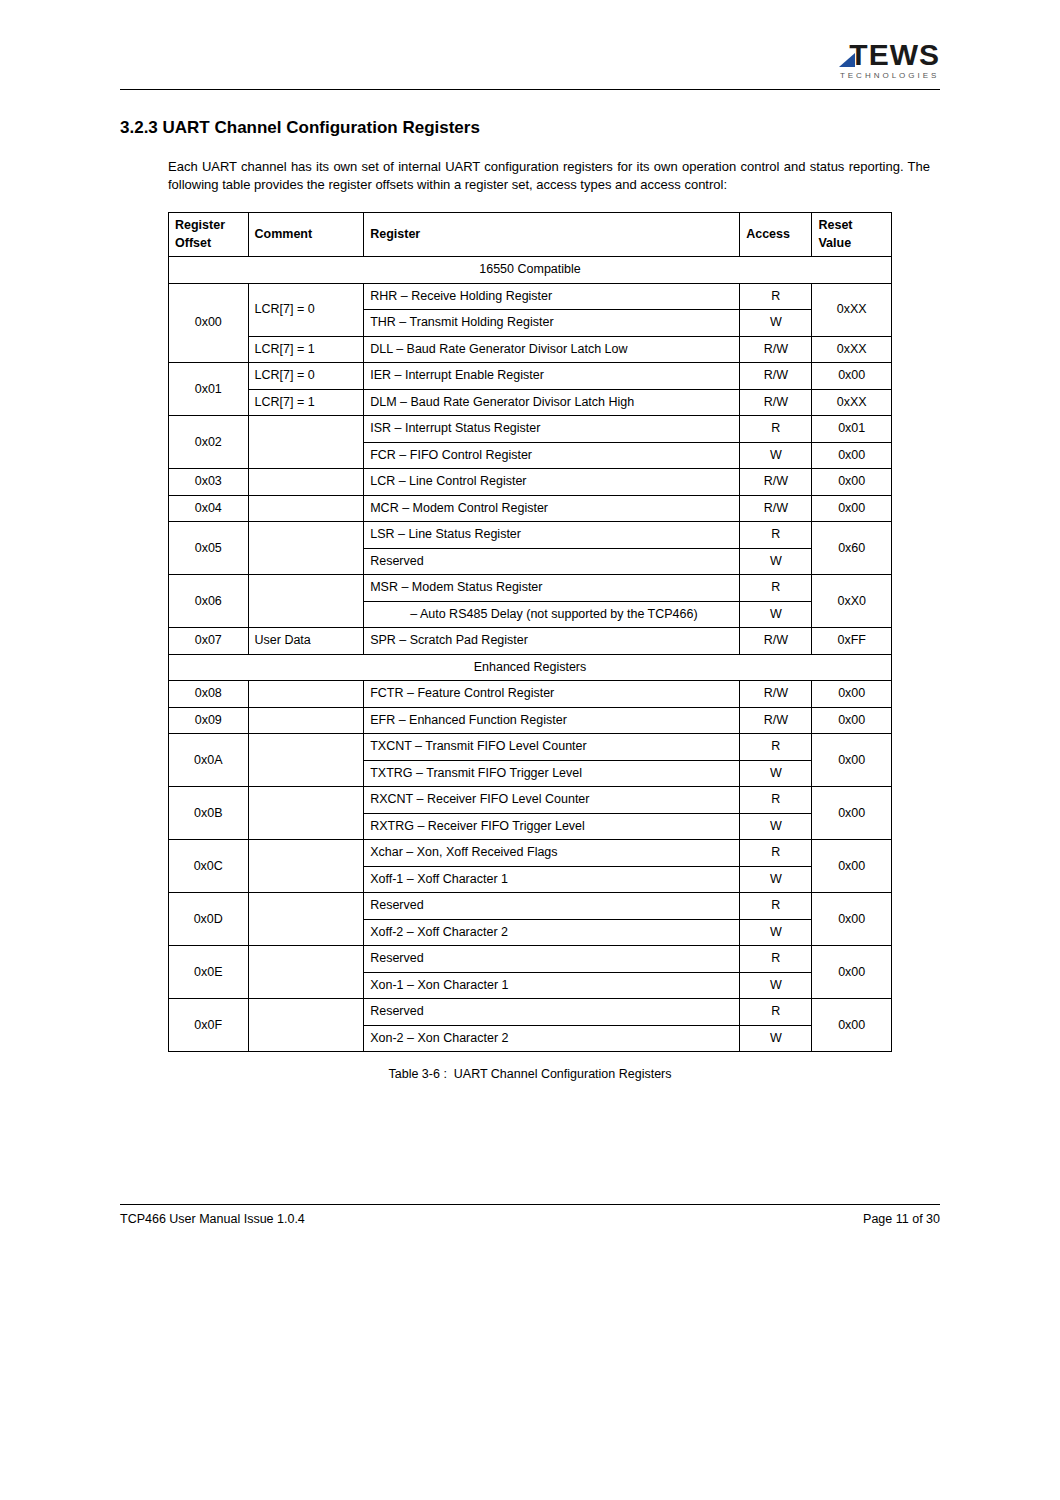TEWS
TECHNOLOGIES
3.2.3 UART Channel Configuration Registers
Each UART channel has its own set of internal UART configuration registers for its own operation control and status reporting. The following table provides the register offsets within a register set, access types and access control:
| Register Offset | Comment | Register | Access | Reset Value |
| --- | --- | --- | --- | --- |
| 16550 Compatible |
| 0x00 | LCR[7] = 0 | RHR – Receive Holding Register | R | 0xXX |
| THR – Transmit Holding Register | W |
| LCR[7] = 1 | DLL – Baud Rate Generator Divisor Latch Low | R/W | 0xXX |
| 0x01 | LCR[7] = 0 | IER – Interrupt Enable Register | R/W | 0x00 |
| LCR[7] = 1 | DLM – Baud Rate Generator Divisor Latch High | R/W | 0xXX |
| 0x02 | | ISR – Interrupt Status Register | R | 0x01 |
| FCR – FIFO Control Register | W | 0x00 |
| 0x03 | | LCR – Line Control Register | R/W | 0x00 |
| 0x04 | | MCR – Modem Control Register | R/W | 0x00 |
| 0x05 | | LSR – Line Status Register | R | 0x60 |
| Reserved | W |
| 0x06 | | MSR – Modem Status Register | R | 0xX0 |
| – Auto RS485 Delay (not supported by the TCP466) | W |
| 0x07 | User Data | SPR – Scratch Pad Register | R/W | 0xFF |
| Enhanced Registers |
| 0x08 | | FCTR – Feature Control Register | R/W | 0x00 |
| 0x09 | | EFR – Enhanced Function Register | R/W | 0x00 |
| 0x0A | | TXCNT – Transmit FIFO Level Counter | R | 0x00 |
| TXTRG – Transmit FIFO Trigger Level | W |
| 0x0B | | RXCNT – Receiver FIFO Level Counter | R | 0x00 |
| RXTRG – Receiver FIFO Trigger Level | W |
| 0x0C | | Xchar – Xon, Xoff Received Flags | R | 0x00 |
| Xoff-1 – Xoff Character 1 | W |
| 0x0D | | Reserved | R | 0x00 |
| Xoff-2 – Xoff Character 2 | W |
| 0x0E | | Reserved | R | 0x00 |
| Xon-1 – Xon Character 1 | W |
| 0x0F | | Reserved | R | 0x00 |
| Xon-2 – Xon Character 2 | W |
Table 3-6 : UART Channel Configuration Registers
TCP466 User Manual Issue 1.0.4 Page 11 of 30